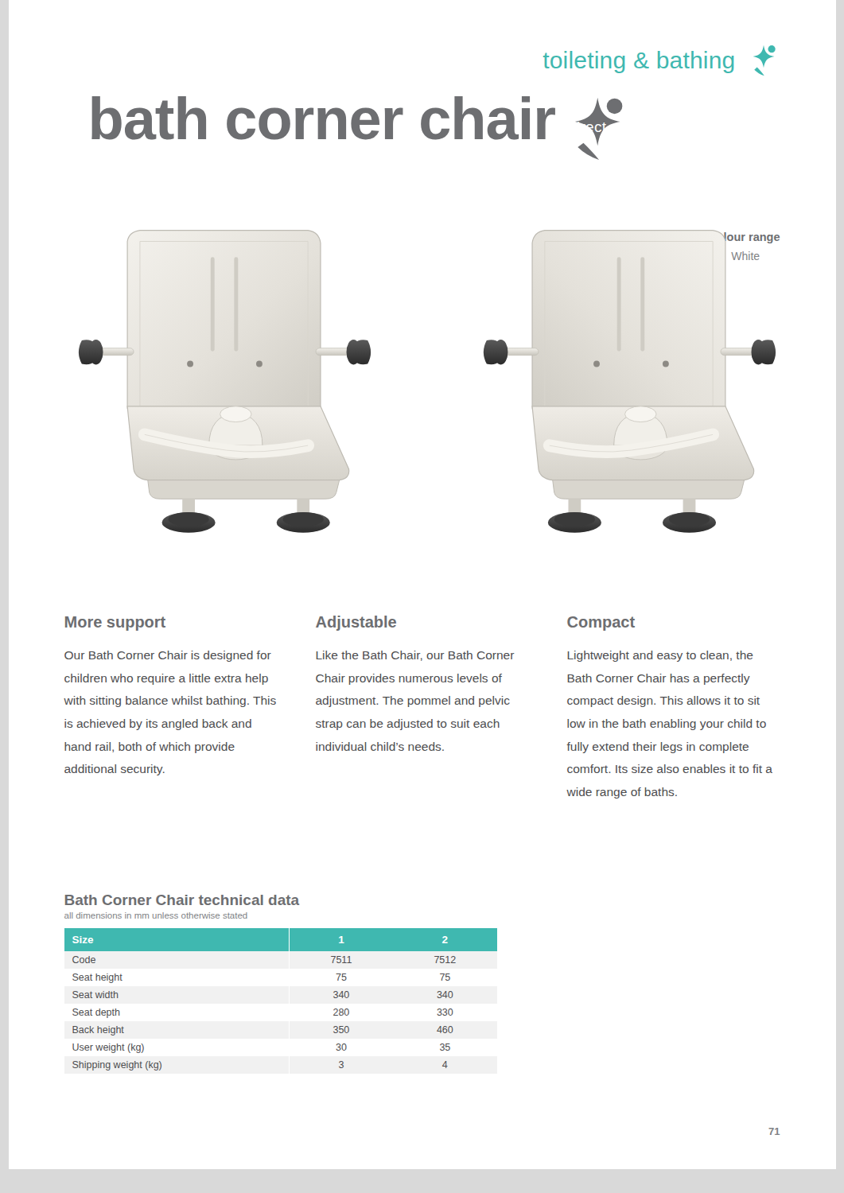toileting & bathing
bath corner chair direct
Colour range
White
More support
Our Bath Corner Chair is designed for children who require a little extra help with sitting balance whilst bathing. This is achieved by its angled back and hand rail, both of which provide additional security.
Adjustable
Like the Bath Chair, our Bath Corner Chair provides numerous levels of adjustment. The pommel and pelvic strap can be adjusted to suit each individual child’s needs.
Compact
Lightweight and easy to clean, the Bath Corner Chair has a perfectly compact design. This allows it to sit low in the bath enabling your child to fully extend their legs in complete comfort. Its size also enables it to fit a wide range of baths.
Bath Corner Chair technical data
all dimensions in mm unless otherwise stated
| Size | 1 | 2 |
| --- | --- | --- |
| Code | 7511 | 7512 |
| Seat height | 75 | 75 |
| Seat width | 340 | 340 |
| Seat depth | 280 | 330 |
| Back height | 350 | 460 |
| User weight (kg) | 30 | 35 |
| Shipping weight (kg) | 3 | 4 |
71